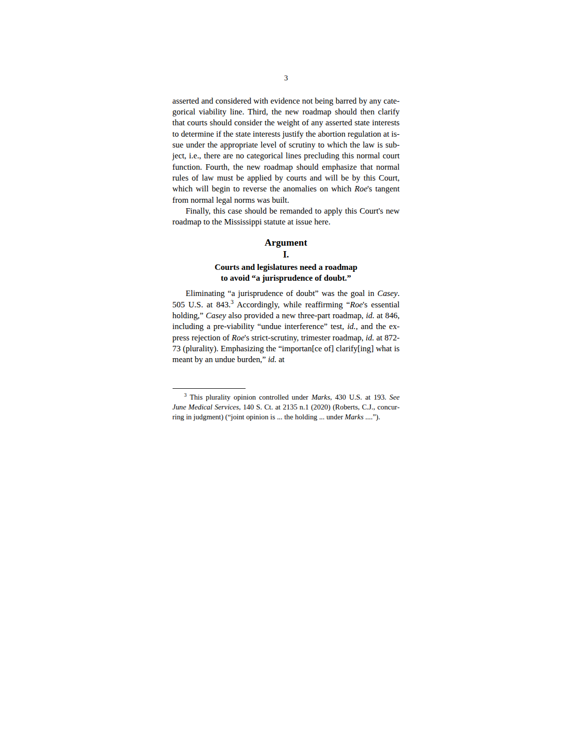3
asserted and considered with evidence not being barred by any categorical viability line. Third, the new roadmap should then clarify that courts should consider the weight of any asserted state interests to determine if the state interests justify the abortion regulation at issue under the appropriate level of scrutiny to which the law is subject, i.e., there are no categorical lines precluding this normal court function. Fourth, the new roadmap should emphasize that normal rules of law must be applied by courts and will be by this Court, which will begin to reverse the anomalies on which Roe's tangent from normal legal norms was built.
Finally, this case should be remanded to apply this Court's new roadmap to the Mississippi statute at issue here.
Argument
I.
Courts and legislatures need a roadmap
to avoid “a jurisprudence of doubt.”
Eliminating “a jurisprudence of doubt” was the goal in Casey. 505 U.S. at 843.3 Accordingly, while reaffirming “Roe's essential holding,” Casey also provided a new three-part roadmap, id. at 846, including a pre-viability “undue interference” test, id., and the express rejection of Roe's strict-scrutiny, trimester roadmap, id. at 872-73 (plurality). Emphasizing the “importan[ce of] clarify[ing] what is meant by an undue burden,” id. at
3 This plurality opinion controlled under Marks, 430 U.S. at 193. See June Medical Services, 140 S. Ct. at 2135 n.1 (2020) (Roberts, C.J., concurring in judgment) (“joint opinion is ... the holding ... under Marks ....”).